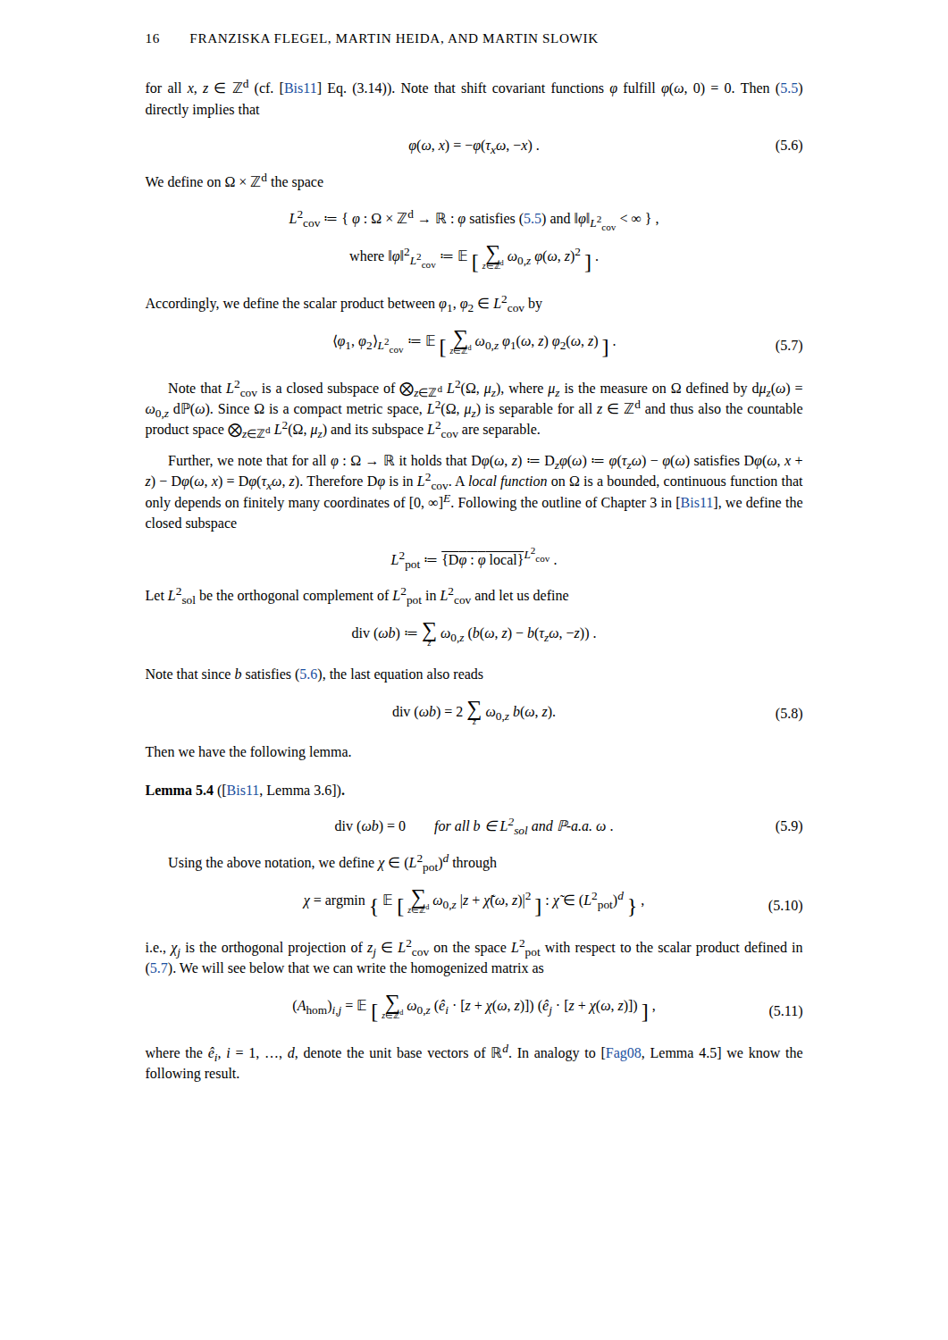16 FRANZISKA FLEGEL, MARTIN HEIDA, AND MARTIN SLOWIK
for all x, z ∈ ℤd (cf. [Bis11] Eq. (3.14)). Note that shift covariant functions φ fulfill φ(ω, 0) = 0. Then (5.5) directly implies that
φ(ω, x) = −φ(τxω, −x) . (5.6)
We define on Ω × ℤd the space
L2cov ≔ { φ : Ω × ℤd → ℝ : φ satisfies (5.5) and ‖φ‖L2cov < ∞ } ,
where ‖φ‖2L2cov ≔ 𝔼 [ ∑z∈ℤd ω0,z φ(ω, z)2 ] .
Accordingly, we define the scalar product between φ1, φ2 ∈ L2cov by
⟨φ1, φ2⟩L2cov ≔ 𝔼 [ ∑z∈ℤd ω0,z φ1(ω, z) φ2(ω, z) ] . (5.7)
Note that L2cov is a closed subspace of ⨂z∈ℤd L2(Ω, μz), where μz is the measure on Ω defined by dμz(ω) = ω0,z dℙ(ω). Since Ω is a compact metric space, L2(Ω, μz) is separable for all z ∈ ℤd and thus also the countable product space ⨂z∈ℤd L2(Ω, μz) and its subspace L2cov are separable.
Further, we note that for all φ : Ω → ℝ it holds that Dφ(ω, z) ≔ Dzφ(ω) ≔ φ(τzω) − φ(ω) satisfies Dφ(ω, x + z) − Dφ(ω, x) = Dφ(τxω, z). Therefore Dφ is in L2cov. A local function on Ω is a bounded, continuous function that only depends on finitely many coordinates of [0, ∞]E. Following the outline of Chapter 3 in [Bis11], we define the closed subspace
L2pot ≔ {Dφ : φ local}L2cov .
Let L2sol be the orthogonal complement of L2pot in L2cov and let us define
div (ωb) ≔ ∑z ω0,z (b(ω, z) − b(τzω, −z)) .
Note that since b satisfies (5.6), the last equation also reads
div (ωb) = 2 ∑z ω0,z b(ω, z). (5.8)
Then we have the following lemma.
Lemma 5.4 ([Bis11, Lemma 3.6]).
div (ωb) = 0 for all b ∈ L2sol and ℙ-a.a. ω . (5.9)
Using the above notation, we define χ ∈ (L2pot)d through
χ = argmin { 𝔼 [ ∑z∈ℤd ω0,z |z + χ̃(ω, z)|2 ] : χ̃ ∈ (L2pot)d } , (5.10)
i.e., χj is the orthogonal projection of zj ∈ L2cov on the space L2pot with respect to the scalar product defined in (5.7). We will see below that we can write the homogenized matrix as
(Ahom)i,j = 𝔼 [ ∑z∈ℤd ω0,z (êi · [z + χ(ω, z)]) (êj · [z + χ(ω, z)]) ] , (5.11)
where the êi, i = 1, …, d, denote the unit base vectors of ℝd. In analogy to [Fag08, Lemma 4.5] we know the following result.